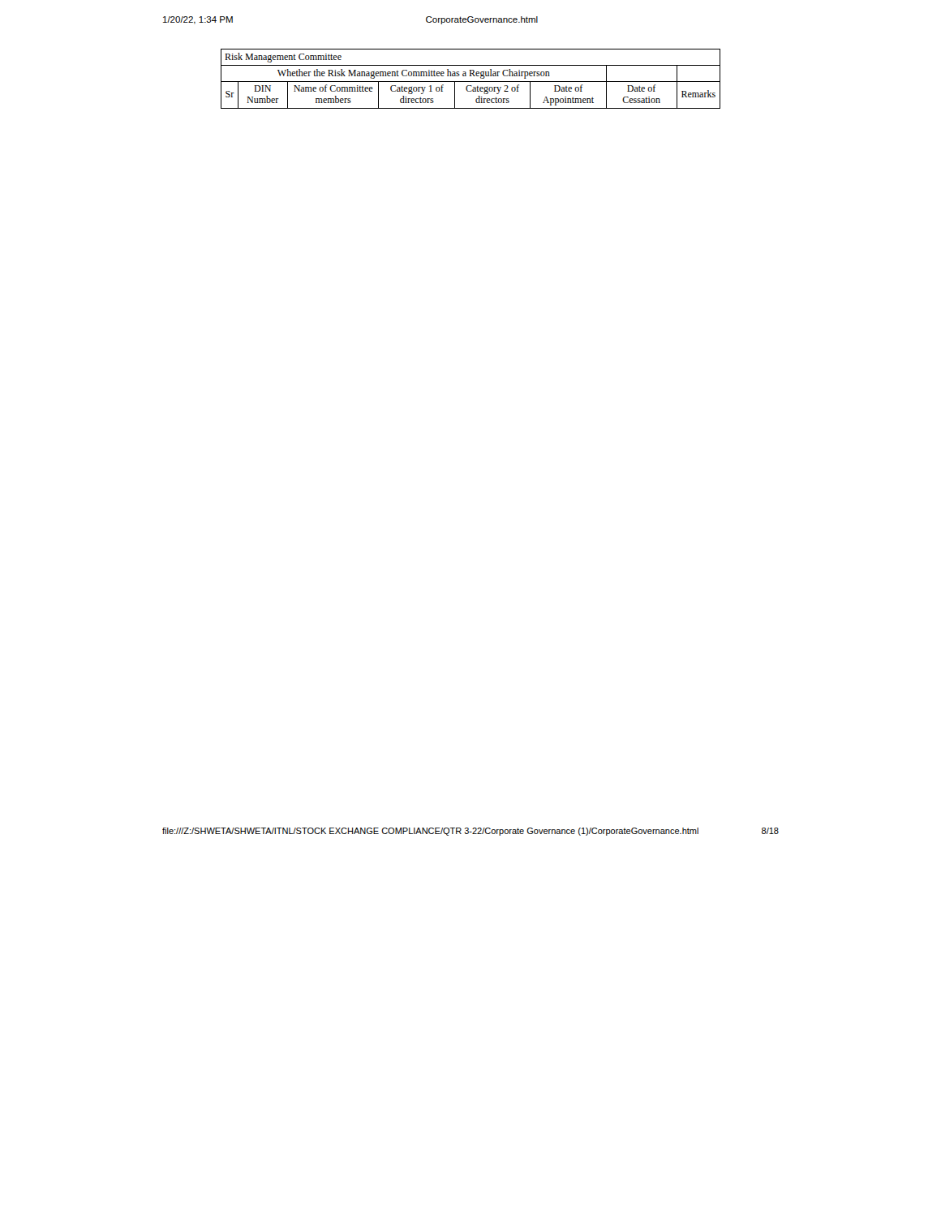1/20/22, 1:34 PM
CorporateGovernance.html
| Risk Management Committee |
| Whether the Risk Management Committee has a Regular Chairperson | | |
| Sr | DIN Number | Name of Committee members | Category 1 of directors | Category 2 of directors | Date of Appointment | Date of Cessation | Remarks |
file:///Z:/SHWETA/SHWETA/ITNL/STOCK EXCHANGE COMPLIANCE/QTR 3-22/Corporate Governance (1)/CorporateGovernance.html
8/18